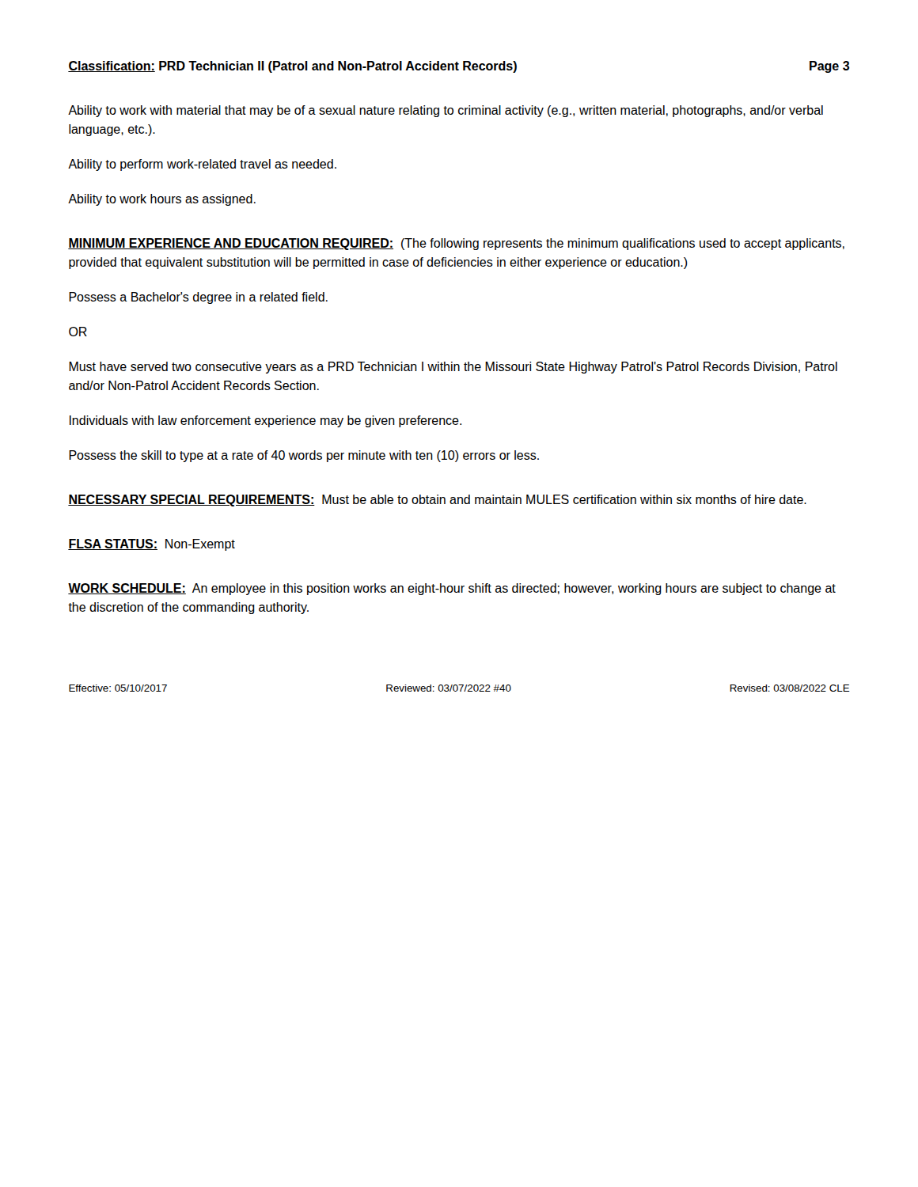Classification: PRD Technician II (Patrol and Non-Patrol Accident Records)
Page 3
Ability to work with material that may be of a sexual nature relating to criminal activity (e.g., written material, photographs, and/or verbal language, etc.).
Ability to perform work-related travel as needed.
Ability to work hours as assigned.
MINIMUM EXPERIENCE AND EDUCATION REQUIRED: (The following represents the minimum qualifications used to accept applicants, provided that equivalent substitution will be permitted in case of deficiencies in either experience or education.)
Possess a Bachelor's degree in a related field.
OR
Must have served two consecutive years as a PRD Technician I within the Missouri State Highway Patrol's Patrol Records Division, Patrol and/or Non-Patrol Accident Records Section.
Individuals with law enforcement experience may be given preference.
Possess the skill to type at a rate of 40 words per minute with ten (10) errors or less.
NECESSARY SPECIAL REQUIREMENTS: Must be able to obtain and maintain MULES certification within six months of hire date.
FLSA STATUS: Non-Exempt
WORK SCHEDULE: An employee in this position works an eight-hour shift as directed; however, working hours are subject to change at the discretion of the commanding authority.
Effective: 05/10/2017 Reviewed: 03/07/2022 #40 Revised: 03/08/2022 CLE